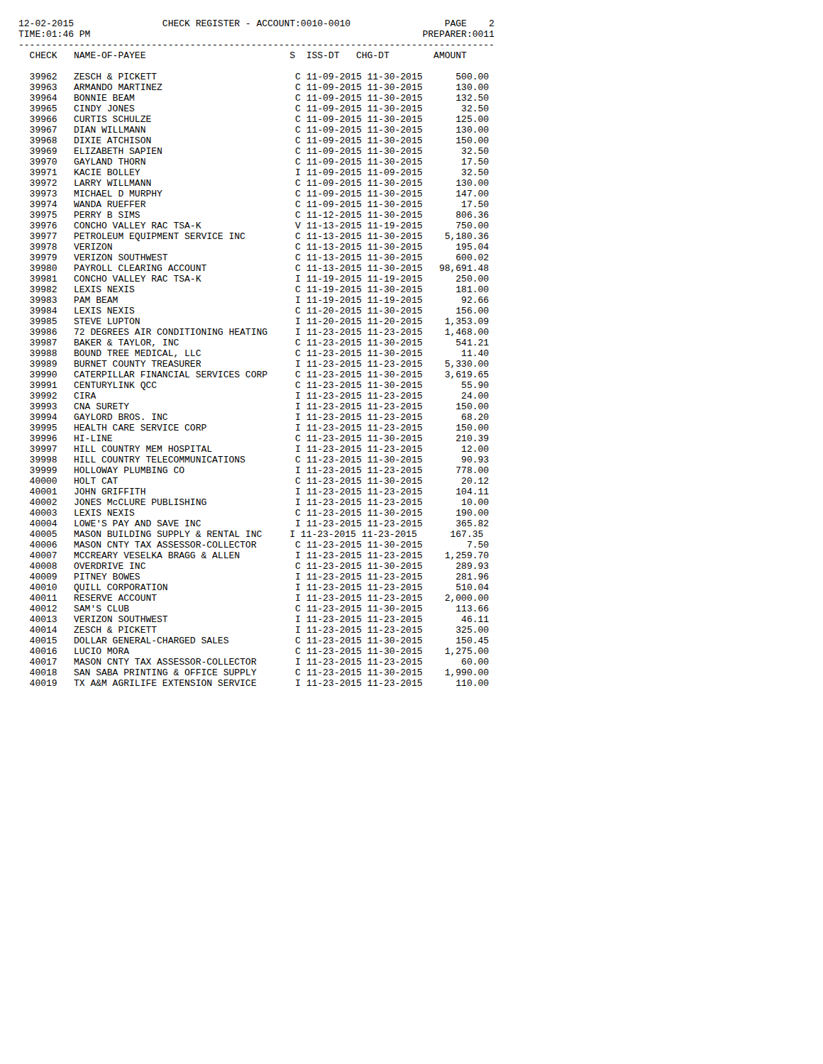12-02-2015                CHECK REGISTER - ACCOUNT:0010-0010                 PAGE    2
TIME:01:46 PM                                                            PREPARER:0011
--------------------------------------------------------------------------------------
  CHECK   NAME-OF-PAYEE                          S  ISS-DT   CHG-DT        AMOUNT

  39962   ZESCH & PICKETT                         C 11-09-2015 11-30-2015      500.00
  39963   ARMANDO MARTINEZ                        C 11-09-2015 11-30-2015      130.00
  39964   BONNIE BEAM                             C 11-09-2015 11-30-2015      132.50
  39965   CINDY JONES                             C 11-09-2015 11-30-2015       32.50
  39966   CURTIS SCHULZE                          C 11-09-2015 11-30-2015      125.00
  39967   DIAN WILLMANN                           C 11-09-2015 11-30-2015      130.00
  39968   DIXIE ATCHISON                          C 11-09-2015 11-30-2015      150.00
  39969   ELIZABETH SAPIEN                        C 11-09-2015 11-30-2015       32.50
  39970   GAYLAND THORN                           C 11-09-2015 11-30-2015       17.50
  39971   KACIE BOLLEY                            I 11-09-2015 11-09-2015       32.50
  39972   LARRY WILLMANN                          C 11-09-2015 11-30-2015      130.00
  39973   MICHAEL D MURPHY                        C 11-09-2015 11-30-2015      147.00
  39974   WANDA RUEFFER                           C 11-09-2015 11-30-2015       17.50
  39975   PERRY B SIMS                            C 11-12-2015 11-30-2015      806.36
  39976   CONCHO VALLEY RAC TSA-K                 V 11-13-2015 11-19-2015      750.00
  39977   PETROLEUM EQUIPMENT SERVICE INC         C 11-13-2015 11-30-2015    5,180.36
  39978   VERIZON                                 C 11-13-2015 11-30-2015      195.04
  39979   VERIZON SOUTHWEST                       C 11-13-2015 11-30-2015      600.02
  39980   PAYROLL CLEARING ACCOUNT                C 11-13-2015 11-30-2015   98,691.48
  39981   CONCHO VALLEY RAC TSA-K                 I 11-19-2015 11-19-2015      250.00
  39982   LEXIS NEXIS                             C 11-19-2015 11-30-2015      181.00
  39983   PAM BEAM                                I 11-19-2015 11-19-2015       92.66
  39984   LEXIS NEXIS                             C 11-20-2015 11-30-2015      156.00
  39985   STEVE LUPTON                            I 11-20-2015 11-20-2015    1,353.09
  39986   72 DEGREES AIR CONDITIONING HEATING     I 11-23-2015 11-23-2015    1,468.00
  39987   BAKER & TAYLOR, INC                     C 11-23-2015 11-30-2015      541.21
  39988   BOUND TREE MEDICAL, LLC                 C 11-23-2015 11-30-2015       11.40
  39989   BURNET COUNTY TREASURER                 I 11-23-2015 11-23-2015    5,330.00
  39990   CATERPILLAR FINANCIAL SERVICES CORP     C 11-23-2015 11-30-2015    3,619.65
  39991   CENTURYLINK QCC                         C 11-23-2015 11-30-2015       55.90
  39992   CIRA                                    I 11-23-2015 11-23-2015       24.00
  39993   CNA SURETY                              I 11-23-2015 11-23-2015      150.00
  39994   GAYLORD BROS. INC                       I 11-23-2015 11-23-2015       68.20
  39995   HEALTH CARE SERVICE CORP                I 11-23-2015 11-23-2015      150.00
  39996   HI-LINE                                 C 11-23-2015 11-30-2015      210.39
  39997   HILL COUNTRY MEM HOSPITAL               I 11-23-2015 11-23-2015       12.00
  39998   HILL COUNTRY TELECOMMUNICATIONS         C 11-23-2015 11-30-2015       90.93
  39999   HOLLOWAY PLUMBING CO                    I 11-23-2015 11-23-2015      778.00
  40000   HOLT CAT                                C 11-23-2015 11-30-2015       20.12
  40001   JOHN GRIFFITH                           I 11-23-2015 11-23-2015      104.11
  40002   JONES McCLURE PUBLISHING                I 11-23-2015 11-23-2015       10.00
  40003   LEXIS NEXIS                             C 11-23-2015 11-30-2015      190.00
  40004   LOWE'S PAY AND SAVE INC                 I 11-23-2015 11-23-2015      365.82
  40005   MASON BUILDING SUPPLY & RENTAL INC     I 11-23-2015 11-23-2015      167.35
  40006   MASON CNTY TAX ASSESSOR-COLLECTOR       C 11-23-2015 11-30-2015        7.50
  40007   MCCREARY VESELKA BRAGG & ALLEN          I 11-23-2015 11-23-2015    1,259.70
  40008   OVERDRIVE INC                           C 11-23-2015 11-30-2015      289.93
  40009   PITNEY BOWES                            I 11-23-2015 11-23-2015      281.96
  40010   QUILL CORPORATION                       I 11-23-2015 11-23-2015      510.04
  40011   RESERVE ACCOUNT                         I 11-23-2015 11-23-2015    2,000.00
  40012   SAM'S CLUB                              C 11-23-2015 11-30-2015      113.66
  40013   VERIZON SOUTHWEST                       I 11-23-2015 11-23-2015       46.11
  40014   ZESCH & PICKETT                         I 11-23-2015 11-23-2015      325.00
  40015   DOLLAR GENERAL-CHARGED SALES            C 11-23-2015 11-30-2015      150.45
  40016   LUCIO MORA                              C 11-23-2015 11-30-2015    1,275.00
  40017   MASON CNTY TAX ASSESSOR-COLLECTOR       I 11-23-2015 11-23-2015       60.00
  40018   SAN SABA PRINTING & OFFICE SUPPLY       C 11-23-2015 11-30-2015    1,990.00
  40019   TX A&M AGRILIFE EXTENSION SERVICE       I 11-23-2015 11-23-2015      110.00